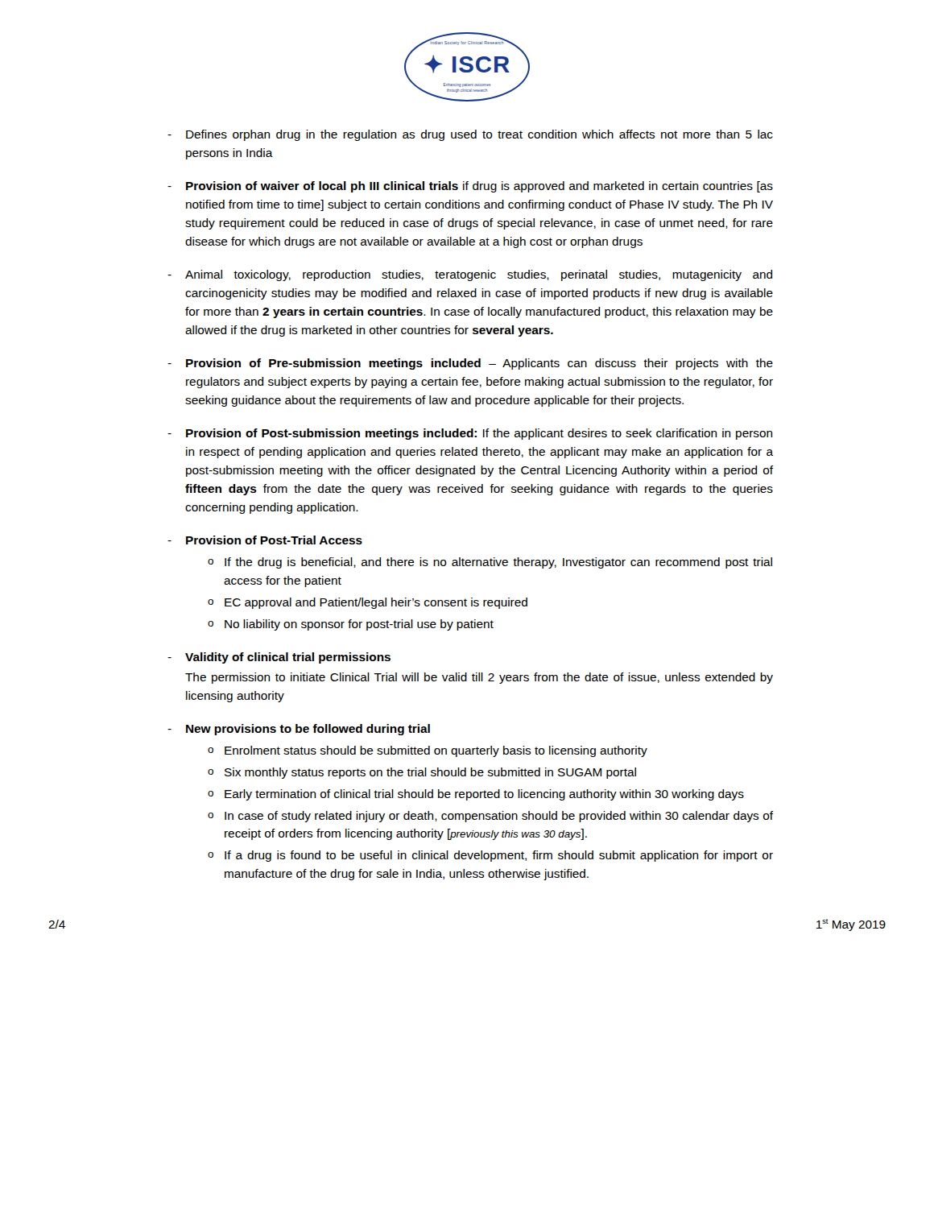Indian Society for Clinical Research
✦ ISCR
Enhancing patient outcomes
through clinical research
Defines orphan drug in the regulation as drug used to treat condition which affects not more than 5 lac persons in India
Provision of waiver of local ph III clinical trials if drug is approved and marketed in certain countries [as notified from time to time] subject to certain conditions and confirming conduct of Phase IV study. The Ph IV study requirement could be reduced in case of drugs of special relevance, in case of unmet need, for rare disease for which drugs are not available or available at a high cost or orphan drugs
Animal toxicology, reproduction studies, teratogenic studies, perinatal studies, mutagenicity and carcinogenicity studies may be modified and relaxed in case of imported products if new drug is available for more than 2 years in certain countries. In case of locally manufactured product, this relaxation may be allowed if the drug is marketed in other countries for several years.
Provision of Pre-submission meetings included – Applicants can discuss their projects with the regulators and subject experts by paying a certain fee, before making actual submission to the regulator, for seeking guidance about the requirements of law and procedure applicable for their projects.
Provision of Post-submission meetings included: If the applicant desires to seek clarification in person in respect of pending application and queries related thereto, the applicant may make an application for a post-submission meeting with the officer designated by the Central Licencing Authority within a period of fifteen days from the date the query was received for seeking guidance with regards to the queries concerning pending application.
Provision of Post-Trial Access
If the drug is beneficial, and there is no alternative therapy, Investigator can recommend post trial access for the patient
EC approval and Patient/legal heir’s consent is required
No liability on sponsor for post-trial use by patient
Validity of clinical trial permissions
The permission to initiate Clinical Trial will be valid till 2 years from the date of issue, unless extended by licensing authority
New provisions to be followed during trial
Enrolment status should be submitted on quarterly basis to licensing authority
Six monthly status reports on the trial should be submitted in SUGAM portal
Early termination of clinical trial should be reported to licencing authority within 30 working days
In case of study related injury or death, compensation should be provided within 30 calendar days of receipt of orders from licencing authority [previously this was 30 days].
If a drug is found to be useful in clinical development, firm should submit application for import or manufacture of the drug for sale in India, unless otherwise justified.
2/4
1st May 2019